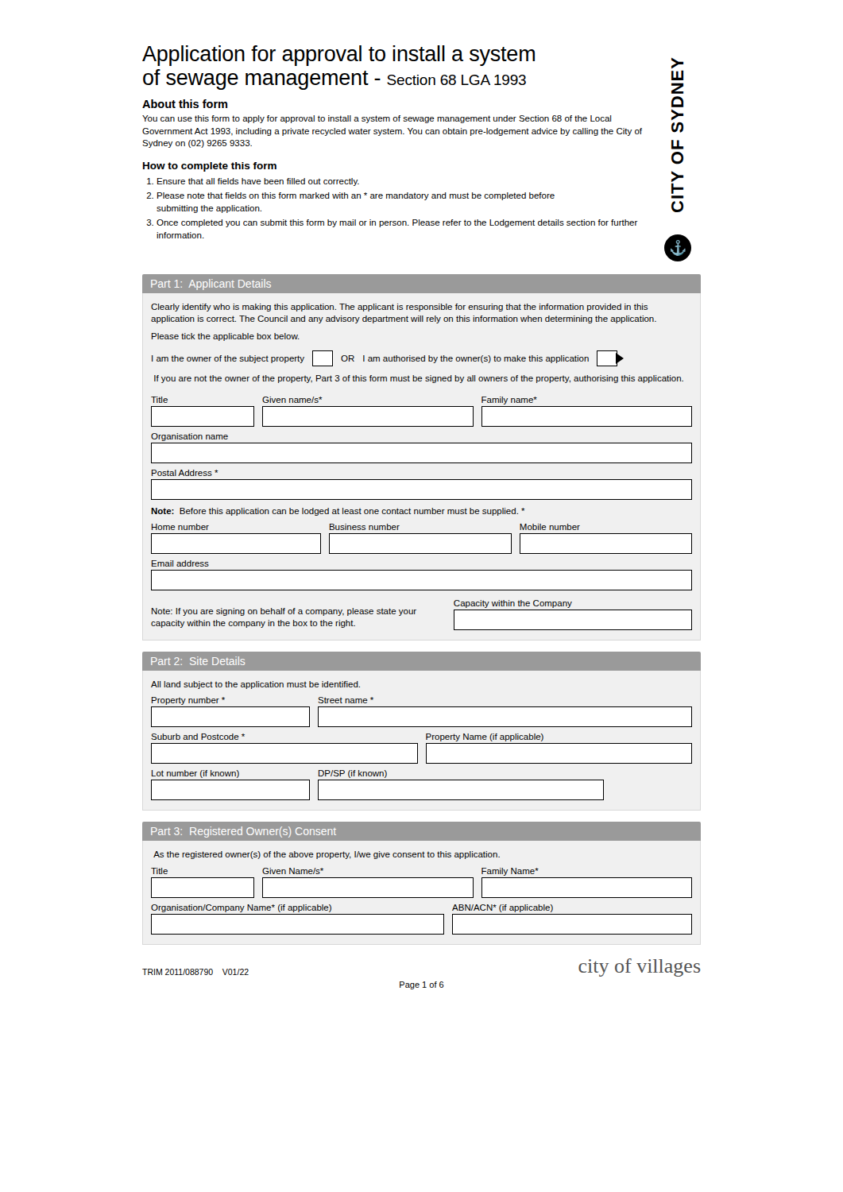Application for approval to install a system
of sewage management - Section 68 LGA 1993
About this form
You can use this form to apply for approval to install a system of sewage management under Section 68 of the Local Government Act 1993, including a private recycled water system. You can obtain pre-lodgement advice by calling the City of Sydney on (02) 9265 9333.
How to complete this form
Ensure that all fields have been filled out correctly.
Please note that fields on this form marked with an * are mandatory and must be completed before submitting the application.
Once completed you can submit this form by mail or in person. Please refer to the Lodgement details section for further information.
CITY OF SYDNEY
⚓
Part 1: Applicant Details
Clearly identify who is making this application. The applicant is responsible for ensuring that the information provided in this application is correct. The Council and any advisory department will rely on this information when determining the application.
Please tick the applicable box below.
I am the owner of the subject property OR I am authorised by the owner(s) to make this application
If you are not the owner of the property, Part 3 of this form must be signed by all owners of the property, authorising this application.
Title
Given name/s*
Family name*
Organisation name
Postal Address *
Note: Before this application can be lodged at least one contact number must be supplied. *
Home number
Business number
Mobile number
Email address
Note: If you are signing on behalf of a company, please state your capacity within the company in the box to the right.
Capacity within the Company
Part 2: Site Details
All land subject to the application must be identified.
Property number *
Street name *
Suburb and Postcode *
Property Name (if applicable)
Lot number (if known)
DP/SP (if known)
Part 3: Registered Owner(s) Consent
As the registered owner(s) of the above property, I/we give consent to this application.
Title
Given Name/s*
Family Name*
Organisation/Company Name* (if applicable)
ABN/ACN* (if applicable)
TRIM 2011/088790 V01/22
city of villages
Page 1 of 6